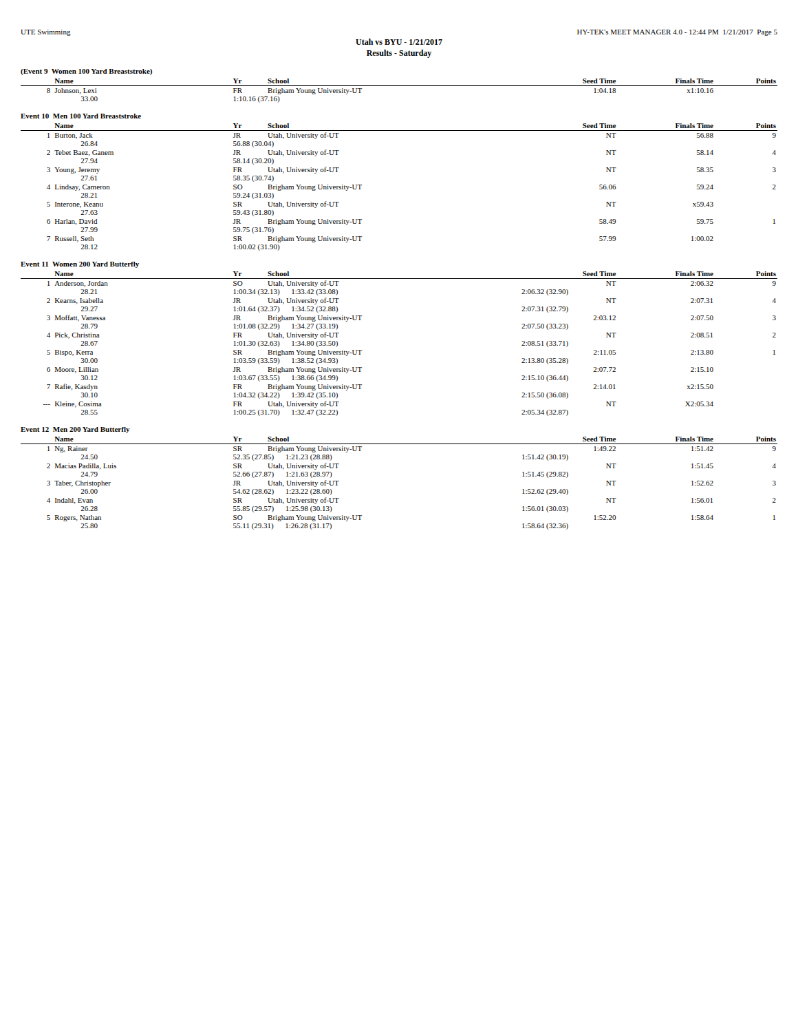UTE Swimming
HY-TEK's MEET MANAGER 4.0 - 12:44 PM 1/21/2017 Page 5
Utah vs BYU - 1/21/2017
Results - Saturday
(Event 9 Women 100 Yard Breaststroke)
| | Name | Yr | School | Seed Time | Finals Time | Points |
| --- | --- | --- | --- | --- | --- | --- |
| 8 | Johnson, Lexi | FR | Brigham Young University-UT | 1:04.18 | x1:10.16 | |
| | 33.00 | 1:10.16 (37.16) |
Event 10 Men 100 Yard Breaststroke
| | Name | Yr | School | Seed Time | Finals Time | Points |
| --- | --- | --- | --- | --- | --- | --- |
| 1 | Burton, Jack | JR | Utah, University of-UT | NT | 56.88 | 9 |
| | 26.84 | 56.88 (30.04) |
| 2 | Tebet Baez, Ganem | JR | Utah, University of-UT | NT | 58.14 | 4 |
| | 27.94 | 58.14 (30.20) |
| 3 | Young, Jeremy | FR | Utah, University of-UT | NT | 58.35 | 3 |
| | 27.61 | 58.35 (30.74) |
| 4 | Lindsay, Cameron | SO | Brigham Young University-UT | 56.06 | 59.24 | 2 |
| | 28.21 | 59.24 (31.03) |
| 5 | Interone, Keanu | SR | Utah, University of-UT | NT | x59.43 | |
| | 27.63 | 59.43 (31.80) |
| 6 | Harlan, David | JR | Brigham Young University-UT | 58.49 | 59.75 | 1 |
| | 27.99 | 59.75 (31.76) |
| 7 | Russell, Seth | SR | Brigham Young University-UT | 57.99 | 1:00.02 | |
| | 28.12 | 1:00.02 (31.90) |
Event 11 Women 200 Yard Butterfly
| | Name | Yr | School | Seed Time | Finals Time | Points |
| --- | --- | --- | --- | --- | --- | --- |
| 1 | Anderson, Jordan | SO | Utah, University of-UT | NT | 2:06.32 | 9 |
| | 28.21 | 1:00.34 (32.13) 1:33.42 (33.08) | 2:06.32 (32.90) |
| 2 | Kearns, Isabella | JR | Utah, University of-UT | NT | 2:07.31 | 4 |
| | 29.27 | 1:01.64 (32.37) 1:34.52 (32.88) | 2:07.31 (32.79) |
| 3 | Moffatt, Vanessa | JR | Brigham Young University-UT | 2:03.12 | 2:07.50 | 3 |
| | 28.79 | 1:01.08 (32.29) 1:34.27 (33.19) | 2:07.50 (33.23) |
| 4 | Pick, Christina | FR | Utah, University of-UT | NT | 2:08.51 | 2 |
| | 28.67 | 1:01.30 (32.63) 1:34.80 (33.50) | 2:08.51 (33.71) |
| 5 | Bispo, Kerra | SR | Brigham Young University-UT | 2:11.05 | 2:13.80 | 1 |
| | 30.00 | 1:03.59 (33.59) 1:38.52 (34.93) | 2:13.80 (35.28) |
| 6 | Moore, Lillian | JR | Brigham Young University-UT | 2:07.72 | 2:15.10 | |
| | 30.12 | 1:03.67 (33.55) 1:38.66 (34.99) | 2:15.10 (36.44) |
| 7 | Rafie, Kasdyn | FR | Brigham Young University-UT | 2:14.01 | x2:15.50 | |
| | 30.10 | 1:04.32 (34.22) 1:39.42 (35.10) | 2:15.50 (36.08) |
| --- | Kleine, Cosima | FR | Utah, University of-UT | NT | X2:05.34 | |
| | 28.55 | 1:00.25 (31.70) 1:32.47 (32.22) | 2:05.34 (32.87) |
Event 12 Men 200 Yard Butterfly
| | Name | Yr | School | Seed Time | Finals Time | Points |
| --- | --- | --- | --- | --- | --- | --- |
| 1 | Ng, Rainer | SR | Brigham Young University-UT | 1:49.22 | 1:51.42 | 9 |
| | 24.50 | 52.35 (27.85) 1:21.23 (28.88) | 1:51.42 (30.19) |
| 2 | Macias Padilla, Luis | SR | Utah, University of-UT | NT | 1:51.45 | 4 |
| | 24.79 | 52.66 (27.87) 1:21.63 (28.97) | 1:51.45 (29.82) |
| 3 | Taber, Christopher | JR | Utah, University of-UT | NT | 1:52.62 | 3 |
| | 26.00 | 54.62 (28.62) 1:23.22 (28.60) | 1:52.62 (29.40) |
| 4 | Indahl, Evan | SR | Utah, University of-UT | NT | 1:56.01 | 2 |
| | 26.28 | 55.85 (29.57) 1:25.98 (30.13) | 1:56.01 (30.03) |
| 5 | Rogers, Nathan | SO | Brigham Young University-UT | 1:52.20 | 1:58.64 | 1 |
| | 25.80 | 55.11 (29.31) 1:26.28 (31.17) | 1:58.64 (32.36) |